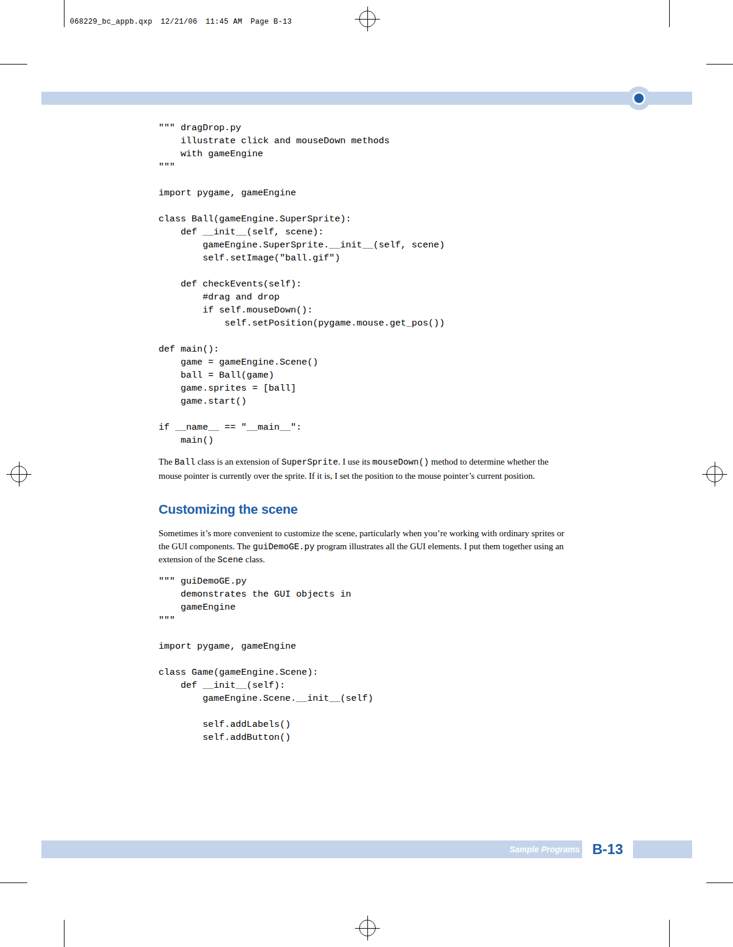068229_bc_appb.qxp 12/21/06 11:45 AM Page B-13
""" dragDrop.py
    illustrate click and mouseDown methods
    with gameEngine
"""

import pygame, gameEngine

class Ball(gameEngine.SuperSprite):
    def __init__(self, scene):
        gameEngine.SuperSprite.__init__(self, scene)
        self.setImage("ball.gif")

    def checkEvents(self):
        #drag and drop
        if self.mouseDown():
            self.setPosition(pygame.mouse.get_pos())

def main():
    game = gameEngine.Scene()
    ball = Ball(game)
    game.sprites = [ball]
    game.start()

if __name__ == "__main__":
    main()
The Ball class is an extension of SuperSprite. I use its mouseDown() method to determine whether the mouse pointer is currently over the sprite. If it is, I set the position to the mouse pointer’s current position.
Customizing the scene
Sometimes it’s more convenient to customize the scene, particularly when you’re working with ordinary sprites or the GUI components. The guiDemoGE.py program illustrates all the GUI elements. I put them together using an extension of the Scene class.
""" guiDemoGE.py
    demonstrates the GUI objects in
    gameEngine
"""

import pygame, gameEngine

class Game(gameEngine.Scene):
    def __init__(self):
        gameEngine.Scene.__init__(self)

        self.addLabels()
        self.addButton()
Sample Programs
B-13